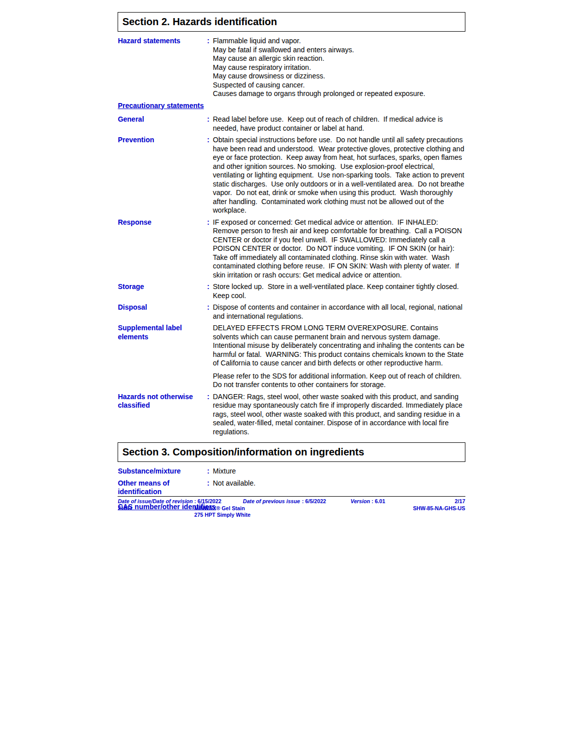Section 2. Hazards identification
| Hazard statements | : | Flammable liquid and vapor. May be fatal if swallowed and enters airways. May cause an allergic skin reaction. May cause respiratory irritation. May cause drowsiness or dizziness. Suspected of causing cancer. Causes damage to organs through prolonged or repeated exposure. |
| Precautionary statements |
| General | : | Read label before use. Keep out of reach of children. If medical advice is needed, have product container or label at hand. |
| Prevention | : | Obtain special instructions before use. Do not handle until all safety precautions have been read and understood. Wear protective gloves, protective clothing and eye or face protection. Keep away from heat, hot surfaces, sparks, open flames and other ignition sources. No smoking. Use explosion-proof electrical, ventilating or lighting equipment. Use non-sparking tools. Take action to prevent static discharges. Use only outdoors or in a well-ventilated area. Do not breathe vapor. Do not eat, drink or smoke when using this product. Wash thoroughly after handling. Contaminated work clothing must not be allowed out of the workplace. |
| Response | : | IF exposed or concerned: Get medical advice or attention. IF INHALED: Remove person to fresh air and keep comfortable for breathing. Call a POISON CENTER or doctor if you feel unwell. IF SWALLOWED: Immediately call a POISON CENTER or doctor. Do NOT induce vomiting. IF ON SKIN (or hair): Take off immediately all contaminated clothing. Rinse skin with water. Wash contaminated clothing before reuse. IF ON SKIN: Wash with plenty of water. If skin irritation or rash occurs: Get medical advice or attention. |
| Storage | : | Store locked up. Store in a well-ventilated place. Keep container tightly closed. Keep cool. |
| Disposal | : | Dispose of contents and container in accordance with all local, regional, national and international regulations. |
| Supplemental label elements | | DELAYED EFFECTS FROM LONG TERM OVEREXPOSURE. Contains solvents which can cause permanent brain and nervous system damage. Intentional misuse by deliberately concentrating and inhaling the contents can be harmful or fatal. WARNING: This product contains chemicals known to the State of California to cause cancer and birth defects or other reproductive harm. Please refer to the SDS for additional information. Keep out of reach of children. Do not transfer contents to other containers for storage. |
| Hazards not otherwise classified | : | DANGER: Rags, steel wool, other waste soaked with this product, and sanding residue may spontaneously catch fire if improperly discarded. Immediately place rags, steel wool, other waste soaked with this product, and sanding residue in a sealed, water-filled, metal container. Dispose of in accordance with local fire regulations. |
Section 3. Composition/information on ingredients
| Substance/mixture | : | Mixture |
| Other means of identification | : | Not available. |
CAS number/other identifiers
| Date of issue/Date of revision | : 6/15/2022 | Date of previous issue | : 6/5/2022 | Version : 6.01 | 2/17 |
| 21611 | MINWAX® Gel Stain 275 HPT Simply White | SHW-85-NA-GHS-US |